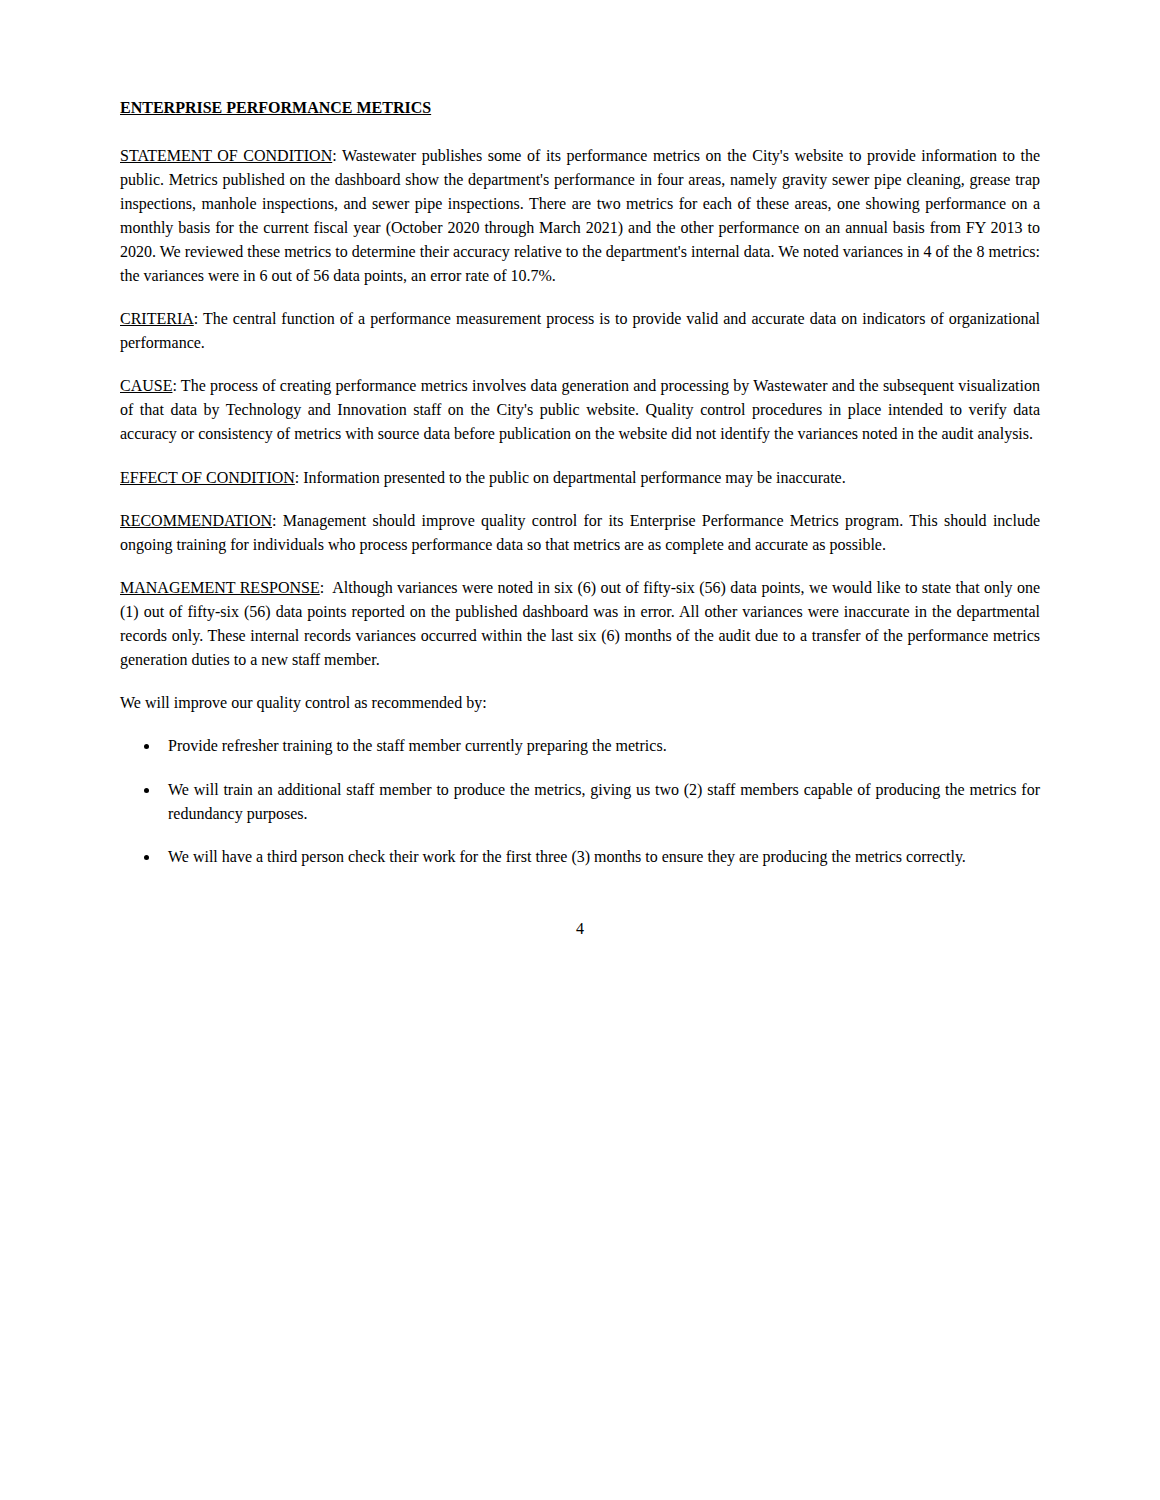ENTERPRISE PERFORMANCE METRICS
STATEMENT OF CONDITION: Wastewater publishes some of its performance metrics on the City's website to provide information to the public. Metrics published on the dashboard show the department's performance in four areas, namely gravity sewer pipe cleaning, grease trap inspections, manhole inspections, and sewer pipe inspections. There are two metrics for each of these areas, one showing performance on a monthly basis for the current fiscal year (October 2020 through March 2021) and the other performance on an annual basis from FY 2013 to 2020. We reviewed these metrics to determine their accuracy relative to the department's internal data. We noted variances in 4 of the 8 metrics: the variances were in 6 out of 56 data points, an error rate of 10.7%.
CRITERIA: The central function of a performance measurement process is to provide valid and accurate data on indicators of organizational performance.
CAUSE: The process of creating performance metrics involves data generation and processing by Wastewater and the subsequent visualization of that data by Technology and Innovation staff on the City's public website. Quality control procedures in place intended to verify data accuracy or consistency of metrics with source data before publication on the website did not identify the variances noted in the audit analysis.
EFFECT OF CONDITION: Information presented to the public on departmental performance may be inaccurate.
RECOMMENDATION: Management should improve quality control for its Enterprise Performance Metrics program. This should include ongoing training for individuals who process performance data so that metrics are as complete and accurate as possible.
MANAGEMENT RESPONSE: Although variances were noted in six (6) out of fifty-six (56) data points, we would like to state that only one (1) out of fifty-six (56) data points reported on the published dashboard was in error. All other variances were inaccurate in the departmental records only. These internal records variances occurred within the last six (6) months of the audit due to a transfer of the performance metrics generation duties to a new staff member.
We will improve our quality control as recommended by:
Provide refresher training to the staff member currently preparing the metrics.
We will train an additional staff member to produce the metrics, giving us two (2) staff members capable of producing the metrics for redundancy purposes.
We will have a third person check their work for the first three (3) months to ensure they are producing the metrics correctly.
4